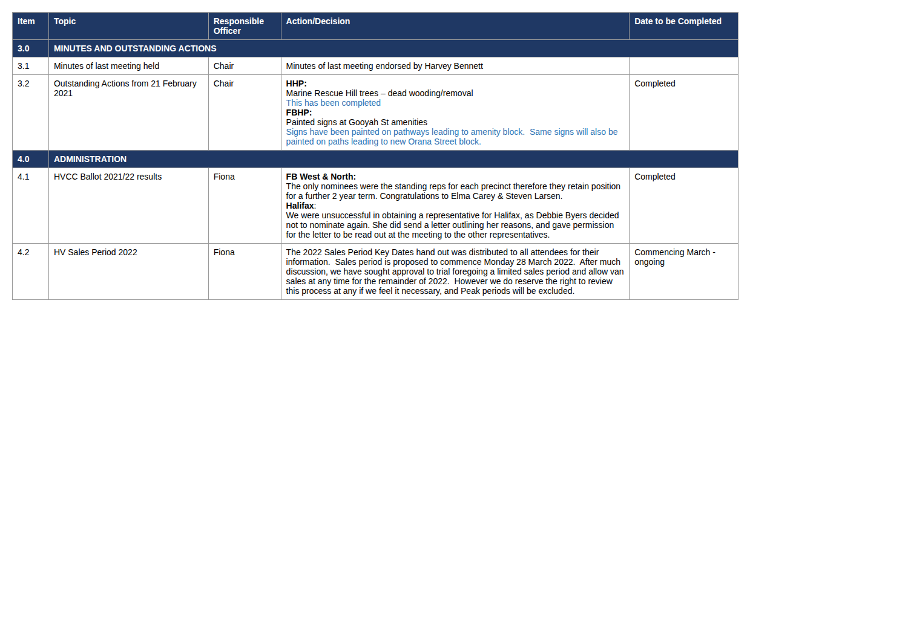| Item | Topic | Responsible Officer | Action/Decision | Date to be Completed |
| --- | --- | --- | --- | --- |
| 3.0 | MINUTES AND OUTSTANDING ACTIONS |
| 3.1 | Minutes of last meeting held | Chair | Minutes of last meeting endorsed by Harvey Bennett | |
| 3.2 | Outstanding Actions from 21 February 2021 | Chair | HHP: Marine Rescue Hill trees – dead wooding/removal This has been completed FBHP: Painted signs at Gooyah St amenities Signs have been painted on pathways leading to amenity block. Same signs will also be painted on paths leading to new Orana Street block. | Completed |
| 4.0 | ADMINISTRATION |
| 4.1 | HVCC Ballot 2021/22 results | Fiona | FB West & North: The only nominees were the standing reps for each precinct therefore they retain position for a further 2 year term. Congratulations to Elma Carey & Steven Larsen. Halifax : We were unsuccessful in obtaining a representative for Halifax, as Debbie Byers decided not to nominate again. She did send a letter outlining her reasons, and gave permission for the letter to be read out at the meeting to the other representatives. | Completed |
| 4.2 | HV Sales Period 2022 | Fiona | The 2022 Sales Period Key Dates hand out was distributed to all attendees for their information. Sales period is proposed to commence Monday 28 March 2022. After much discussion, we have sought approval to trial foregoing a limited sales period and allow van sales at any time for the remainder of 2022. However we do reserve the right to review this process at any if we feel it necessary, and Peak periods will be excluded. | Commencing March - ongoing |